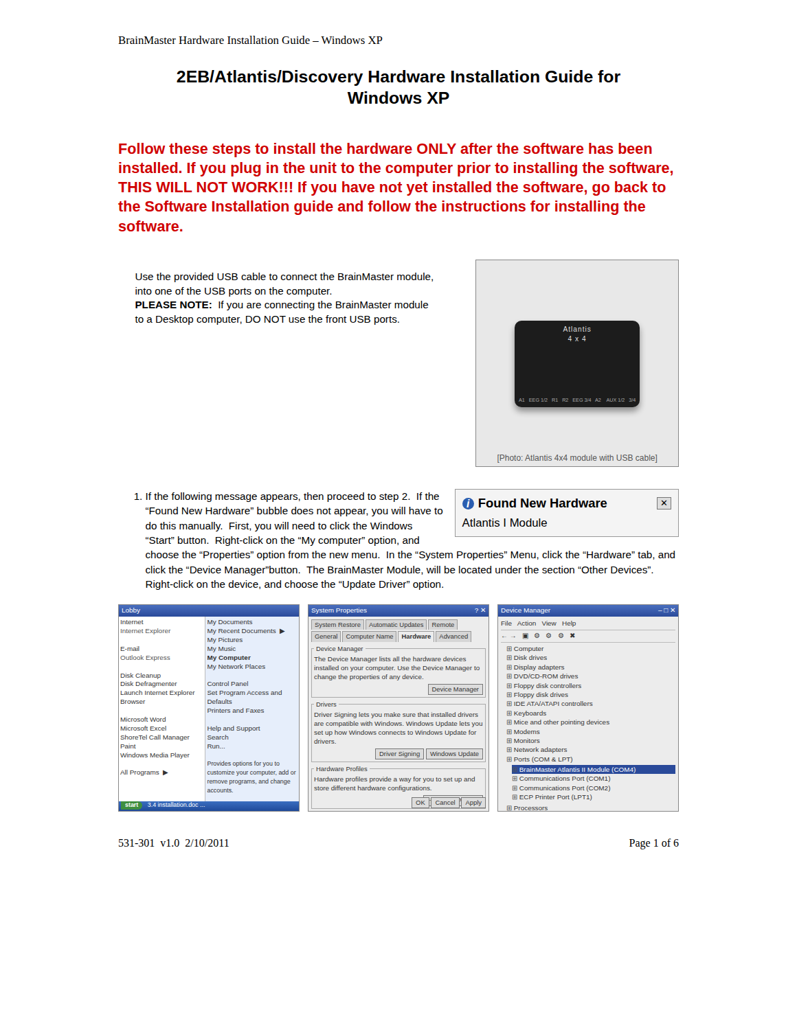BrainMaster Hardware Installation Guide – Windows XP
2EB/Atlantis/Discovery Hardware Installation Guide for
Windows XP
Follow these steps to install the hardware ONLY after the software has been installed. If you plug in the unit to the computer prior to installing the software, THIS WILL NOT WORK!!! If you have not yet installed the software, go back to the Software Installation guide and follow the instructions for installing the software.
Atlantis
4 x 4
A1 EEG 1/2 R1 R2 EEG 3/4 A2 AUX 1/2 3/4
[Photo: Atlantis 4x4 module with USB cable]
Use the provided USB cable to connect the BrainMaster module, into one of the USB ports on the computer.
PLEASE NOTE: If you are connecting the BrainMaster module to a Desktop computer, DO NOT use the front USB ports.
i Found New Hardware ✕
Atlantis I Module
If the following message appears, then proceed to step 2. If the “Found New Hardware” bubble does not appear, you will have to do this manually. First, you will need to click the Windows “Start” button. Right-click on the “My computer” option, and choose the “Properties” option from the new menu. In the “System Properties” Menu, click the “Hardware” tab, and click the “Device Manager”button. The BrainMaster Module, will be located under the section “Other Devices”. Right-click on the device, and choose the “Update Driver” option.
Lobby
Internet
Internet Explorer
E-mail
Outlook Express
Disk Cleanup
Disk Defragmenter
Launch Internet Explorer Browser
Microsoft Word
Microsoft Excel
ShoreTel Call Manager
Paint
Windows Media Player
All Programs ▶
My Documents
My Recent Documents ▶
My Pictures
My Music
My Computer
My Network Places
Control Panel
Set Program Access and Defaults
Printers and Faxes
Help and Support
Search
Run...
Provides options for you to customize your computer, add or remove programs, and change accounts.
start 3.4 installation.doc ...
System Properties? ✕
System Restore Automatic Updates Remote
General Computer Name Hardware Advanced
Device Manager The Device Manager lists all the hardware devices installed on your computer. Use the Device Manager to change the properties of any device.
Device Manager
Drivers Driver Signing lets you make sure that installed drivers are compatible with Windows. Windows Update lets you set up how Windows connects to Windows Update for drivers.
Driver Signing Windows Update
Hardware Profiles Hardware profiles provide a way for you to set up and store different hardware configurations.
Hardware Profiles
OK Cancel Apply
Device Manager– □ ✕
File Action View Help
← → ▣ ⚙ ⚙ ⚙ ✖
Computer
Disk drives
Display adapters
DVD/CD-ROM drives
Floppy disk controllers
Floppy disk drives
IDE ATA/ATAPI controllers
Keyboards
Mice and other pointing devices
Modems
Monitors
Network adapters
Ports (COM & LPT)
BrainMaster Atlantis II Module (COM4)
Communications Port (COM1)
Communications Port (COM2)
ECP Printer Port (LPT1)
Processors
Sound, video and game controllers
System devices
Universal Serial Bus controllers
531-301 v1.0 2/10/2011 Page 1 of 6